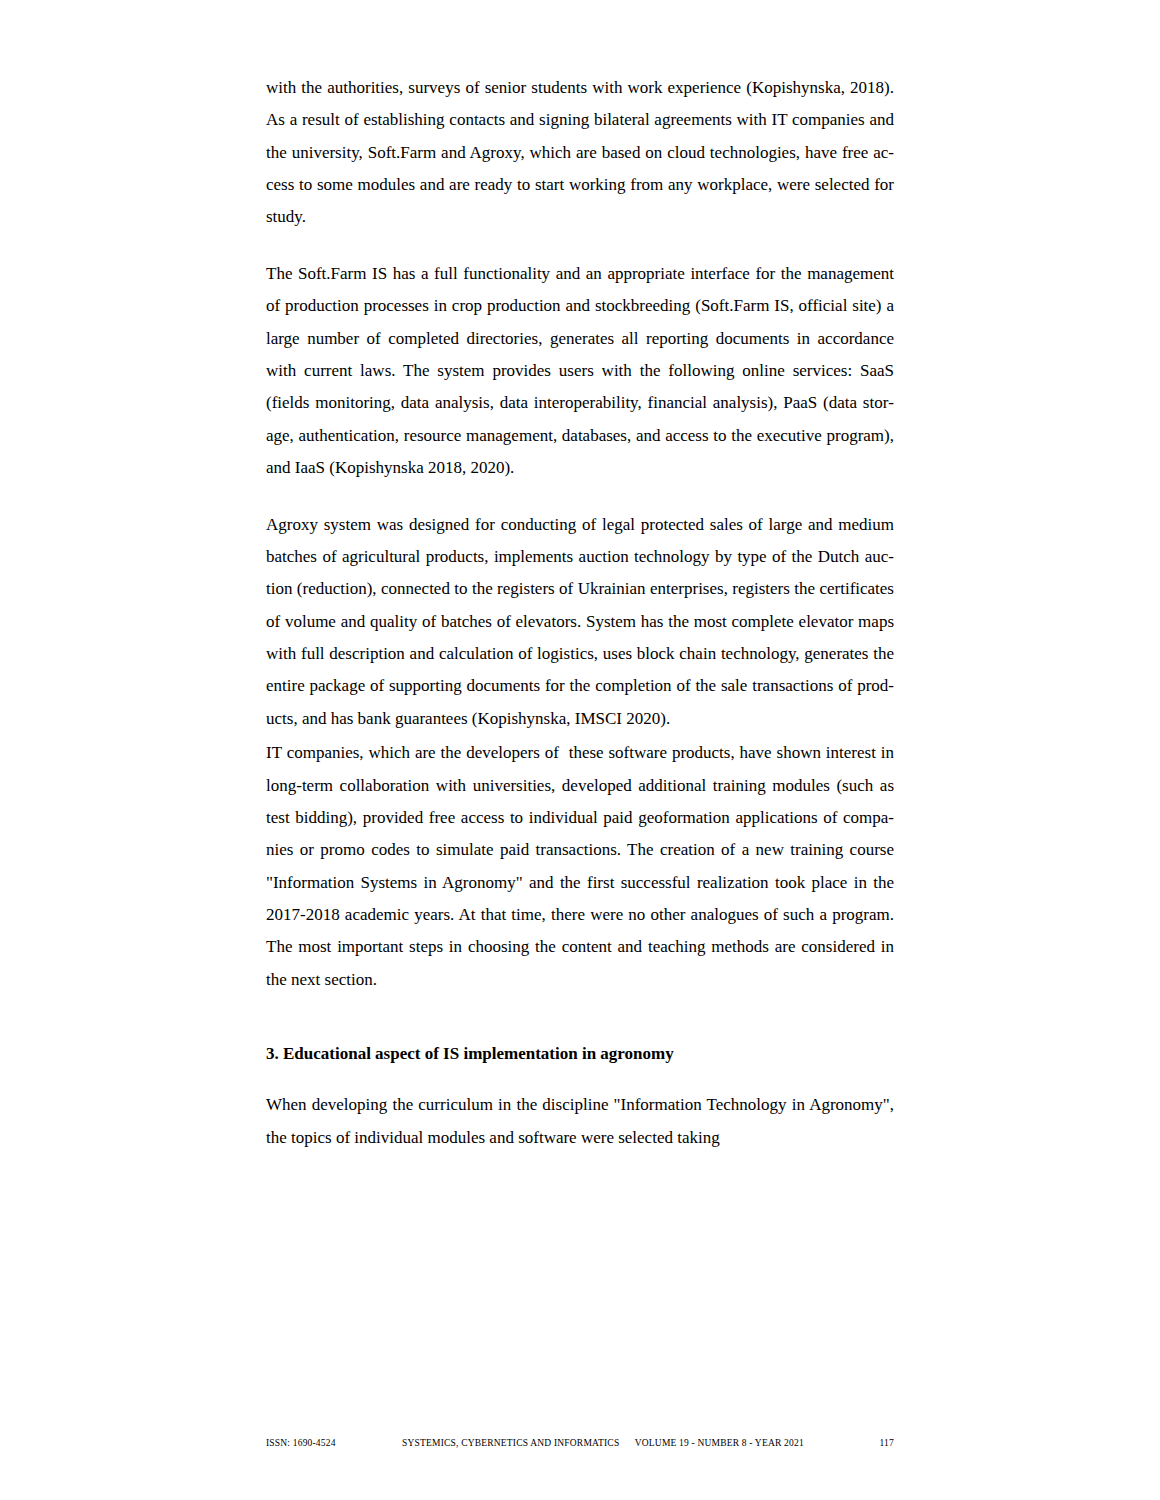with the authorities, surveys of senior students with work experience (Kopishynska, 2018). As a result of establishing contacts and signing bilateral agreements with IT companies and the university, Soft.Farm and Agroxy, which are based on cloud technologies, have free access to some modules and are ready to start working from any workplace, were selected for study.
The Soft.Farm IS has a full functionality and an appropriate interface for the management of production processes in crop production and stockbreeding (Soft.Farm IS, official site) a large number of completed directories, generates all reporting documents in accordance with current laws. The system provides users with the following online services: SaaS (fields monitoring, data analysis, data interoperability, financial analysis), PaaS (data storage, authentication, resource management, databases, and access to the executive program), and IaaS (Kopishynska 2018, 2020).
Agroxy system was designed for conducting of legal protected sales of large and medium batches of agricultural products, implements auction technology by type of the Dutch auction (reduction), connected to the registers of Ukrainian enterprises, registers the certificates of volume and quality of batches of elevators. System has the most complete elevator maps with full description and calculation of logistics, uses block chain technology, generates the entire package of supporting documents for the completion of the sale transactions of products, and has bank guarantees (Kopishynska, IMSCI 2020).
IT companies, which are the developers of these software products, have shown interest in long-term collaboration with universities, developed additional training modules (such as test bidding), provided free access to individual paid geoformation applications of companies or promo codes to simulate paid transactions. The creation of a new training course "Information Systems in Agronomy" and the first successful realization took place in the 2017-2018 academic years. At that time, there were no other analogues of such a program. The most important steps in choosing the content and teaching methods are considered in the next section.
3. Educational aspect of IS implementation in agronomy
When developing the curriculum in the discipline "Information Technology in Agronomy", the topics of individual modules and software were selected taking
ISSN: 1690-4524 SYSTEMICS, CYBERNETICS AND INFORMATICS VOLUME 19 - NUMBER 8 - YEAR 2021 117